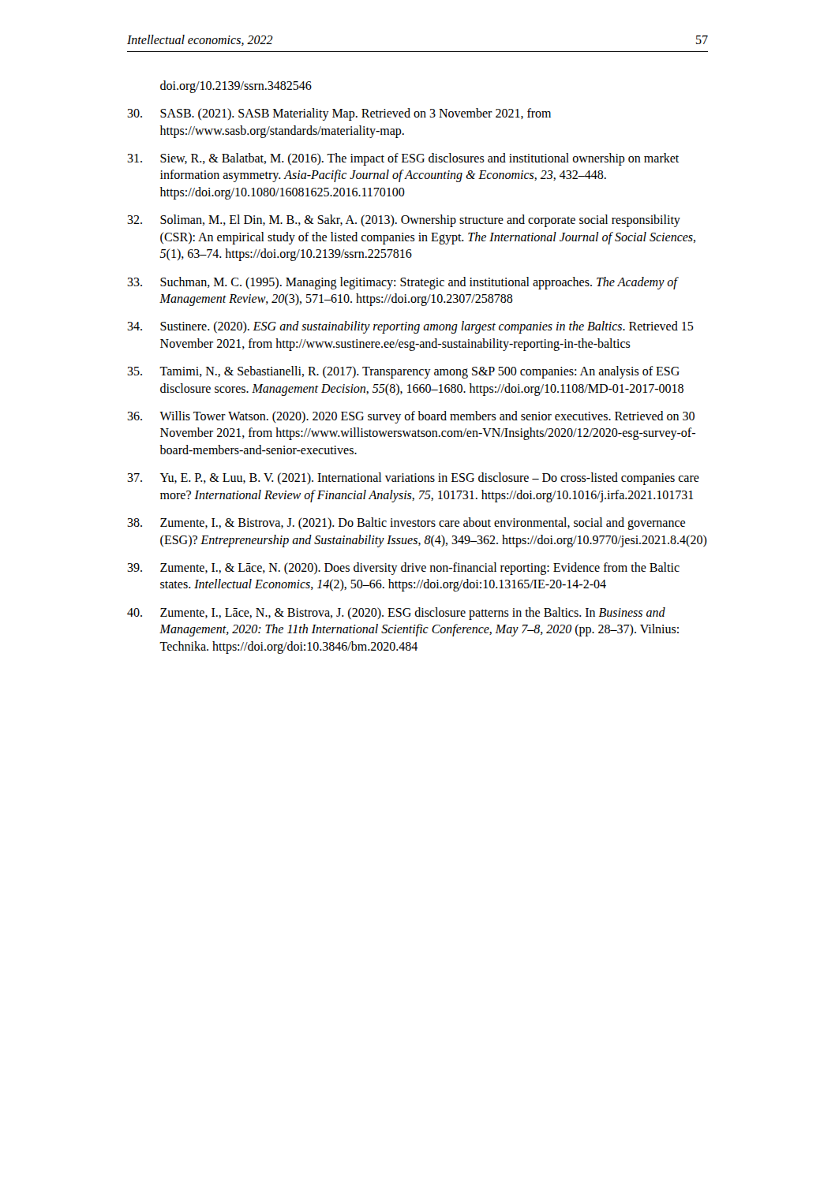Intellectual economics, 2022 57
doi.org/10.2139/ssrn.3482546
30. SASB. (2021). SASB Materiality Map. Retrieved on 3 November 2021, from https://www.sasb.org/standards/materiality-map.
31. Siew, R., & Balatbat, M. (2016). The impact of ESG disclosures and institutional ownership on market information asymmetry. Asia-Pacific Journal of Accounting & Economics, 23, 432–448. https://doi.org/10.1080/16081625.2016.1170100
32. Soliman, M., El Din, M. B., & Sakr, A. (2013). Ownership structure and corporate social responsibility (CSR): An empirical study of the listed companies in Egypt. The International Journal of Social Sciences, 5(1), 63–74. https://doi.org/10.2139/ssrn.2257816
33. Suchman, M. C. (1995). Managing legitimacy: Strategic and institutional approaches. The Academy of Management Review, 20(3), 571–610. https://doi.org/10.2307/258788
34. Sustinere. (2020). ESG and sustainability reporting among largest companies in the Baltics. Retrieved 15 November 2021, from http://www.sustinere.ee/esg-and-sustainability-reporting-in-the-baltics
35. Tamimi, N., & Sebastianelli, R. (2017). Transparency among S&P 500 companies: An analysis of ESG disclosure scores. Management Decision, 55(8), 1660–1680. https://doi.org/10.1108/MD-01-2017-0018
36. Willis Tower Watson. (2020). 2020 ESG survey of board members and senior executives. Retrieved on 30 November 2021, from https://www.willistowerswatson.com/en-VN/Insights/2020/12/2020-esg-survey-of-board-members-and-senior-executives.
37. Yu, E. P., & Luu, B. V. (2021). International variations in ESG disclosure – Do cross-listed companies care more? International Review of Financial Analysis, 75, 101731. https://doi.org/10.1016/j.irfa.2021.101731
38. Zumente, I., & Bistrova, J. (2021). Do Baltic investors care about environmental, social and governance (ESG)? Entrepreneurship and Sustainability Issues, 8(4), 349–362. https://doi.org/10.9770/jesi.2021.8.4(20)
39. Zumente, I., & Lāce, N. (2020). Does diversity drive non-financial reporting: Evidence from the Baltic states. Intellectual Economics, 14(2), 50–66. https://doi.org/doi:10.13165/IE-20-14-2-04
40. Zumente, I., Lāce, N., & Bistrova, J. (2020). ESG disclosure patterns in the Baltics. In Business and Management, 2020: The 11th International Scientific Conference, May 7–8, 2020 (pp. 28–37). Vilnius: Technika. https://doi.org/doi:10.3846/bm.2020.484